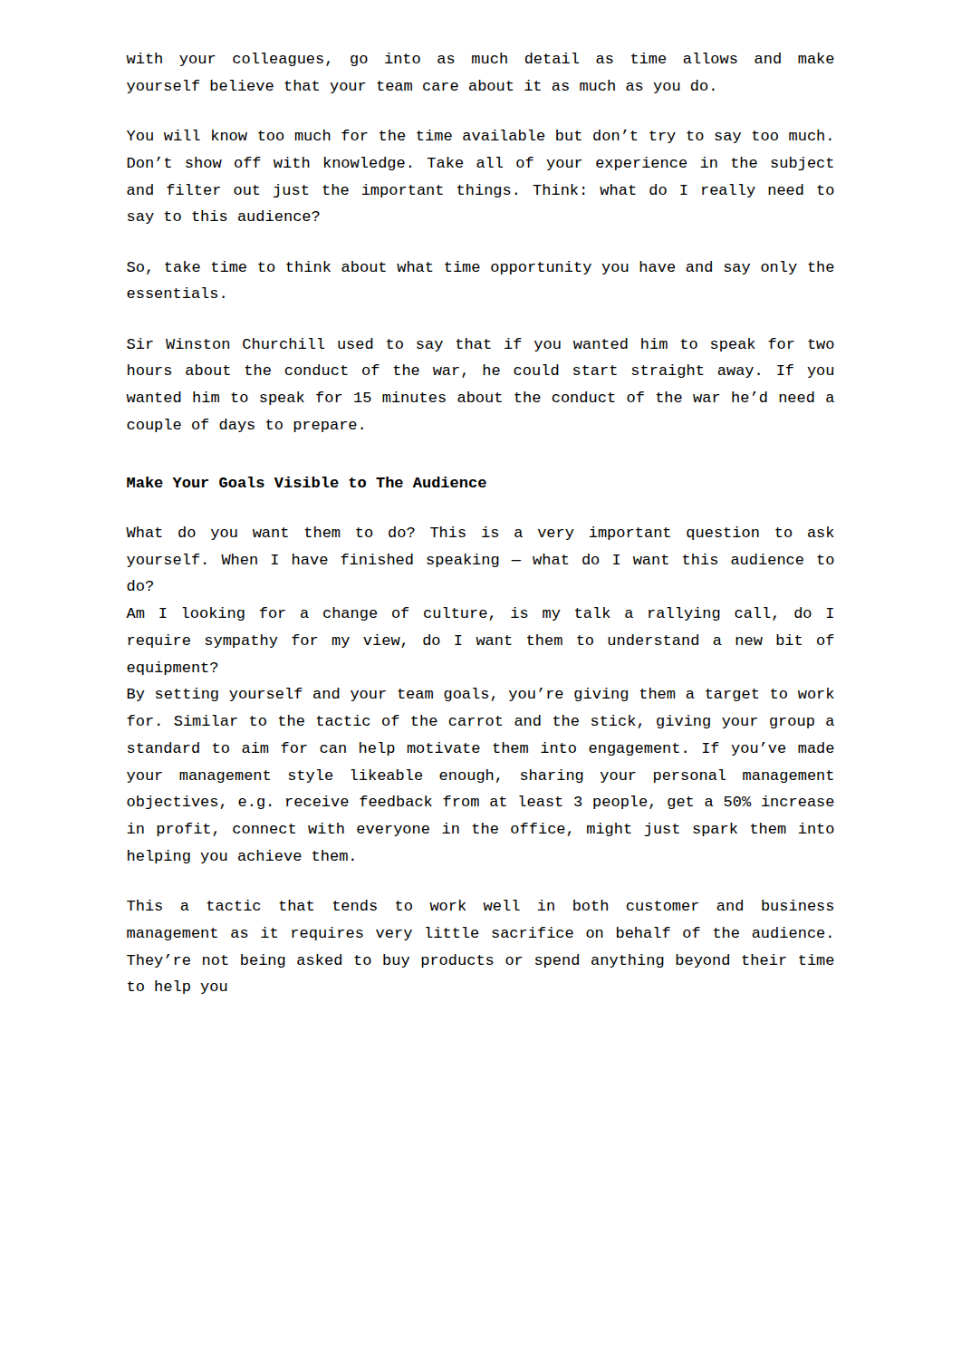with your colleagues, go into as much detail as time allows and make yourself believe that your team care about it as much as you do.
You will know too much for the time available but don’t try to say too much. Don’t show off with knowledge. Take all of your experience in the subject and filter out just the important things. Think: what do I really need to say to this audience?
So, take time to think about what time opportunity you have and say only the essentials.
Sir Winston Churchill used to say that if you wanted him to speak for two hours about the conduct of the war, he could start straight away. If you wanted him to speak for 15 minutes about the conduct of the war he’d need a couple of days to prepare.
Make Your Goals Visible to The Audience
What do you want them to do? This is a very important question to ask yourself. When I have finished speaking — what do I want this audience to do?
Am I looking for a change of culture, is my talk a rallying call, do I require sympathy for my view, do I want them to understand a new bit of equipment?
By setting yourself and your team goals, you’re giving them a target to work for. Similar to the tactic of the carrot and the stick, giving your group a standard to aim for can help motivate them into engagement. If you’ve made your management style likeable enough, sharing your personal management objectives, e.g. receive feedback from at least 3 people, get a 50% increase in profit, connect with everyone in the office, might just spark them into helping you achieve them.
This a tactic that tends to work well in both customer and business management as it requires very little sacrifice on behalf of the audience. They’re not being asked to buy products or spend anything beyond their time to help you